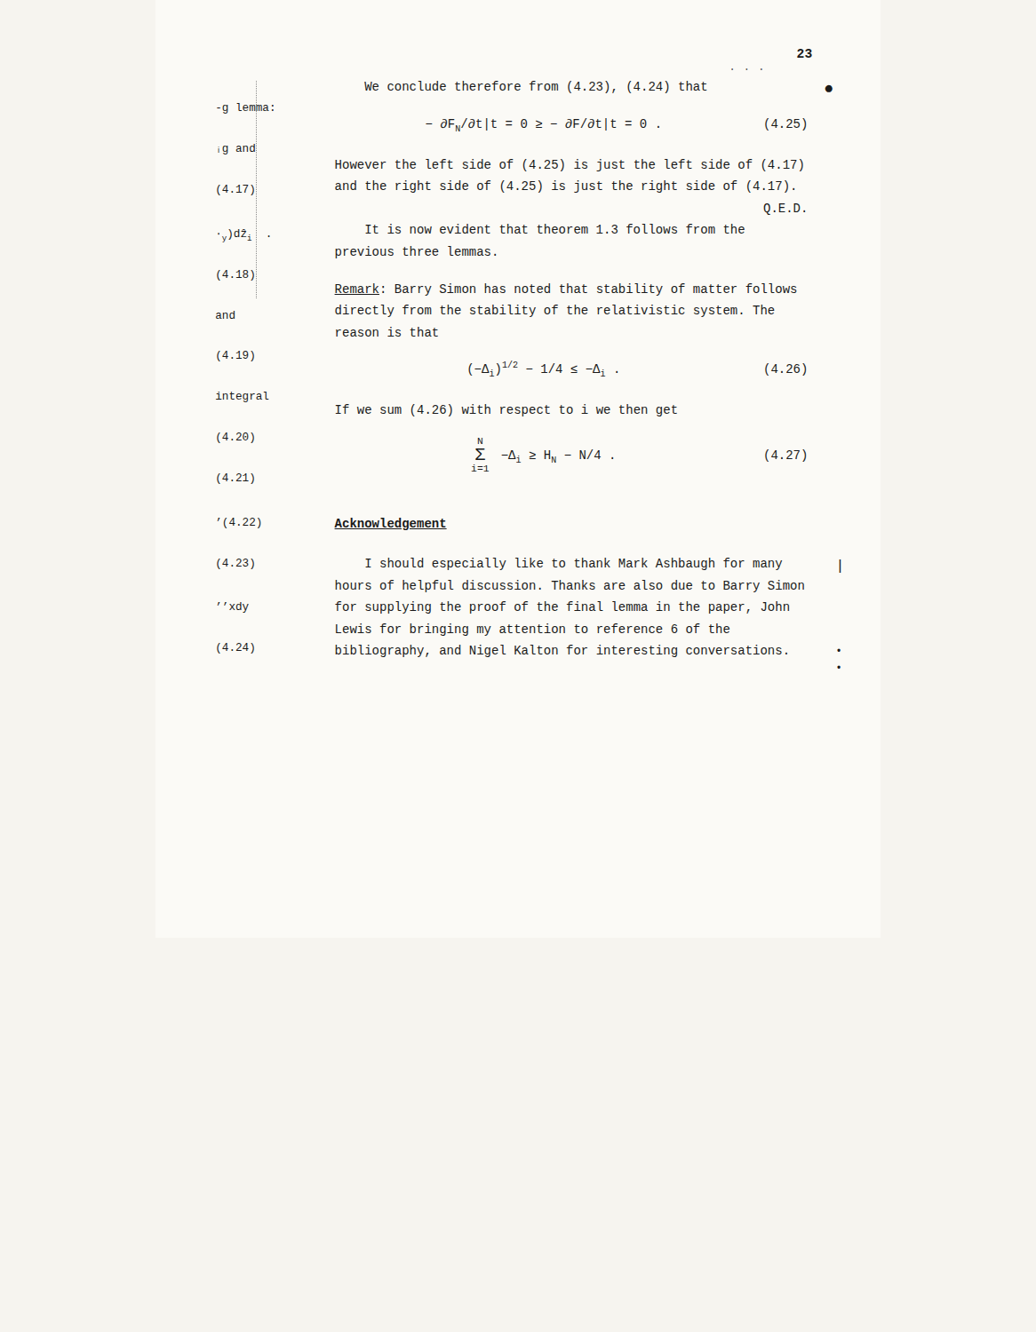. . .
23
●
‑g lemma:
ᵢg and
(4.17)
∙y)dẑi .
(4.18)
and
(4.19)
integral
(4.20)
(4.21)
’(4.22)
(4.23)
’’xdy
(4.24)
We conclude therefore from (4.23), (4.24) that
− ∂FN/∂t|t = 0 ≥ − ∂F/∂t|t = 0 .
(4.25)
However the left side of (4.25) is just the left side of (4.17) and the right side of (4.25) is just the right side of (4.17). Q.E.D.
It is now evident that theorem 1.3 follows from the previous three lemmas.
Remark: Barry Simon has noted that stability of matter follows directly from the stability of the relativistic system. The reason is that
(−Δi)1/2 − 1/4 ≤ −Δi .
(4.26)
If we sum (4.26) with respect to i we then get
NΣi=1 −Δi ≥ HN − N/4 .
(4.27)
Acknowledgement
I should especially like to thank Mark Ashbaugh for many hours of helpful discussion. Thanks are also due to Barry Simon for supplying the proof of the final lemma in the paper, John Lewis for bringing my attention to reference 6 of the bibliography, and Nigel Kalton for interesting conversations.
|
•
•